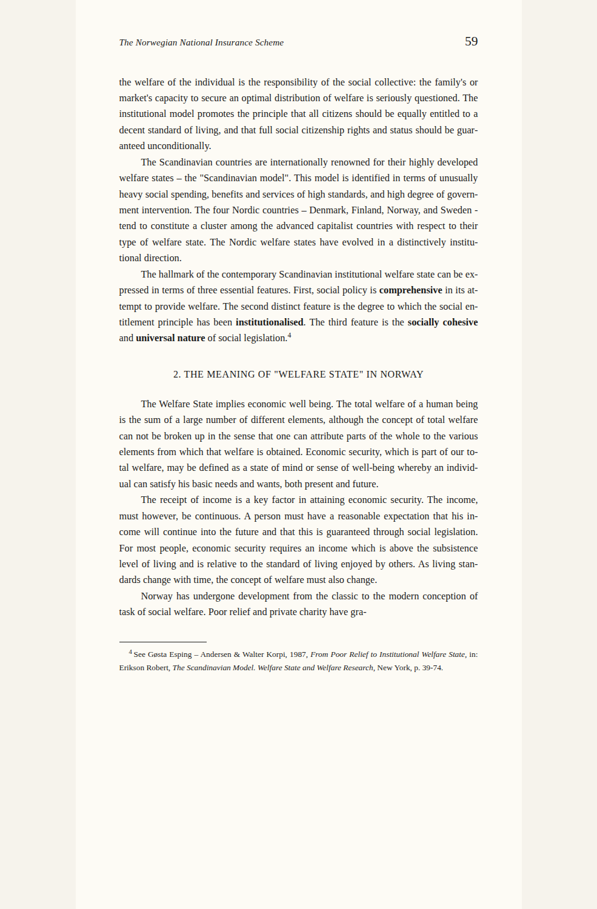The Norwegian National Insurance Scheme 59
the welfare of the individual is the responsibility of the social collective: the family's or market's capacity to secure an optimal distribution of welfare is seriously questioned. The institutional model promotes the principle that all citizens should be equally entitled to a decent standard of living, and that full social citizenship rights and status should be guaranteed unconditionally.
The Scandinavian countries are internationally renowned for their highly developed welfare states – the "Scandinavian model". This model is identified in terms of unusually heavy social spending, benefits and services of high standards, and high degree of government intervention. The four Nordic countries – Denmark, Finland, Norway, and Sweden - tend to constitute a cluster among the advanced capitalist countries with respect to their type of welfare state. The Nordic welfare states have evolved in a distinctively institutional direction.
The hallmark of the contemporary Scandinavian institutional welfare state can be expressed in terms of three essential features. First, social policy is comprehensive in its attempt to provide welfare. The second distinct feature is the degree to which the social entitlement principle has been institutionalised. The third feature is the socially cohesive and universal nature of social legislation.4
2. THE MEANING OF "WELFARE STATE" IN NORWAY
The Welfare State implies economic well being. The total welfare of a human being is the sum of a large number of different elements, although the concept of total welfare can not be broken up in the sense that one can attribute parts of the whole to the various elements from which that welfare is obtained. Economic security, which is part of our total welfare, may be defined as a state of mind or sense of well-being whereby an individual can satisfy his basic needs and wants, both present and future.
The receipt of income is a key factor in attaining economic security. The income, must however, be continuous. A person must have a reasonable expectation that his income will continue into the future and that this is guaranteed through social legislation. For most people, economic security requires an income which is above the subsistence level of living and is relative to the standard of living enjoyed by others. As living standards change with time, the concept of welfare must also change.
Norway has undergone development from the classic to the modern conception of task of social welfare. Poor relief and private charity have gra-
4 See Gøsta Esping – Andersen & Walter Korpi, 1987, From Poor Relief to Institutional Welfare State, in: Erikson Robert, The Scandinavian Model. Welfare State and Welfare Research, New York, p. 39-74.